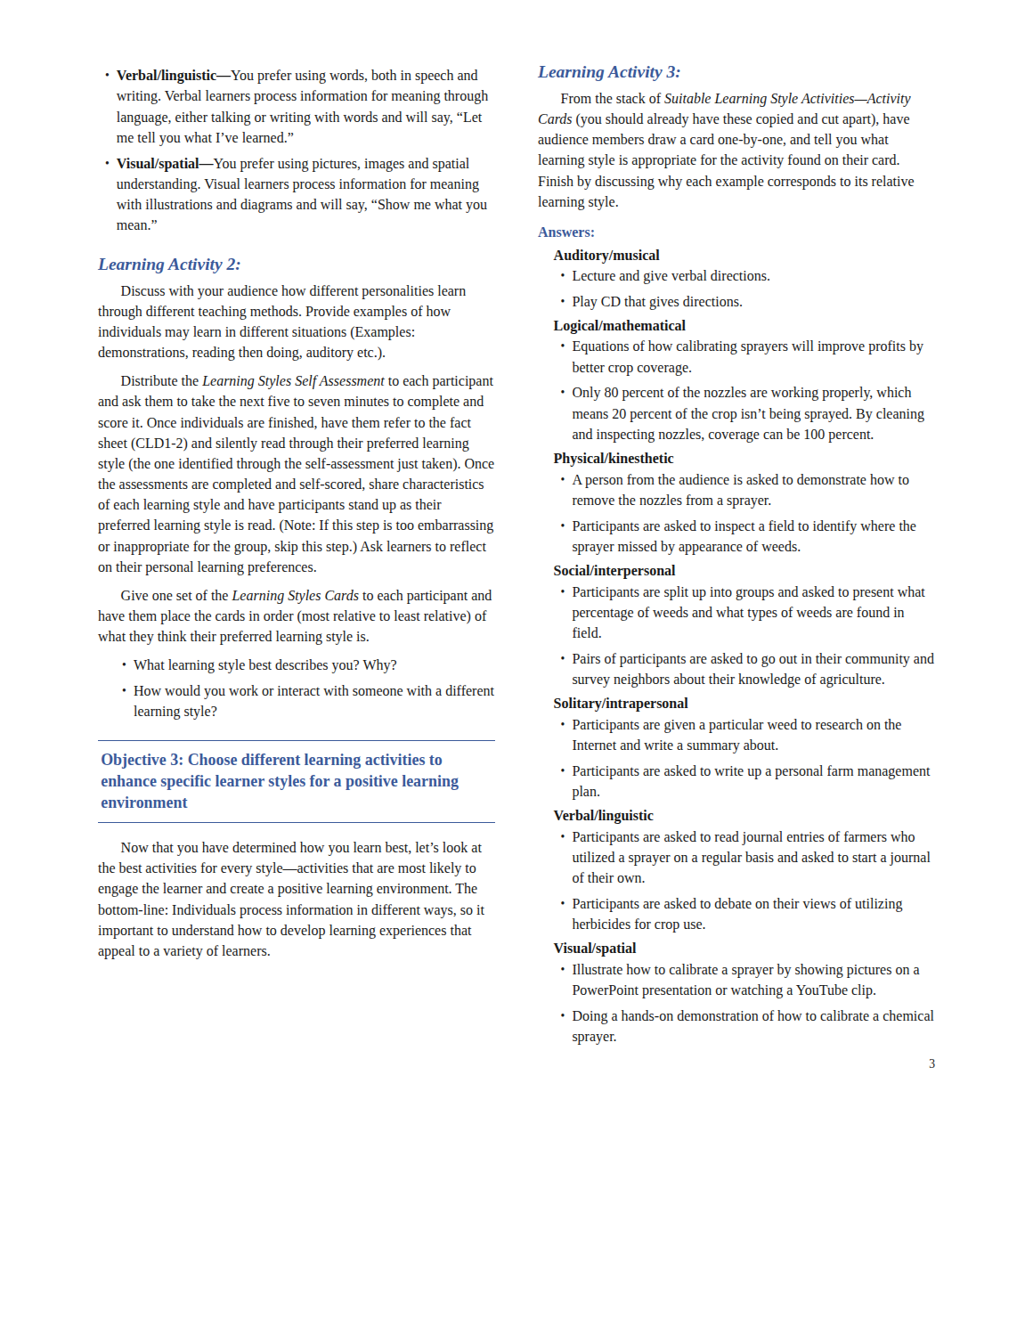Verbal/linguistic—You prefer using words, both in speech and writing. Verbal learners process information for meaning through language, either talking or writing with words and will say, “Let me tell you what I’ve learned.”
Visual/spatial—You prefer using pictures, images and spatial understanding. Visual learners process information for meaning with illustrations and diagrams and will say, “Show me what you mean.”
Learning Activity 2:
Discuss with your audience how different personalities learn through different teaching methods. Provide examples of how individuals may learn in different situations (Examples: demonstrations, reading then doing, auditory etc.).
Distribute the Learning Styles Self Assessment to each participant and ask them to take the next five to seven minutes to complete and score it. Once individuals are finished, have them refer to the fact sheet (CLD1-2) and silently read through their preferred learning style (the one identified through the self-assessment just taken). Once the assessments are completed and self-scored, share characteristics of each learning style and have participants stand up as their preferred learning style is read. (Note: If this step is too embarrassing or inappropriate for the group, skip this step.) Ask learners to reflect on their personal learning preferences.
Give one set of the Learning Styles Cards to each participant and have them place the cards in order (most relative to least relative) of what they think their preferred learning style is.
What learning style best describes you? Why?
How would you work or interact with someone with a different learning style?
Objective 3: Choose different learning activities to enhance specific learner styles for a positive learning environment
Now that you have determined how you learn best, let’s look at the best activities for every style—activities that are most likely to engage the learner and create a positive learning environment. The bottom-line: Individuals process information in different ways, so it important to understand how to develop learning experiences that appeal to a variety of learners.
Learning Activity 3:
From the stack of Suitable Learning Style Activities—Activity Cards (you should already have these copied and cut apart), have audience members draw a card one-by-one, and tell you what learning style is appropriate for the activity found on their card. Finish by discussing why each example corresponds to its relative learning style.
Answers:
Auditory/musical
Lecture and give verbal directions.
Play CD that gives directions.
Logical/mathematical
Equations of how calibrating sprayers will improve profits by better crop coverage.
Only 80 percent of the nozzles are working properly, which means 20 percent of the crop isn’t being sprayed. By cleaning and inspecting nozzles, coverage can be 100 percent.
Physical/kinesthetic
A person from the audience is asked to demonstrate how to remove the nozzles from a sprayer.
Participants are asked to inspect a field to identify where the sprayer missed by appearance of weeds.
Social/interpersonal
Participants are split up into groups and asked to present what percentage of weeds and what types of weeds are found in field.
Pairs of participants are asked to go out in their community and survey neighbors about their knowledge of agriculture.
Solitary/intrapersonal
Participants are given a particular weed to research on the Internet and write a summary about.
Participants are asked to write up a personal farm management plan.
Verbal/linguistic
Participants are asked to read journal entries of farmers who utilized a sprayer on a regular basis and asked to start a journal of their own.
Participants are asked to debate on their views of utilizing herbicides for crop use.
Visual/spatial
Illustrate how to calibrate a sprayer by showing pictures on a PowerPoint presentation or watching a YouTube clip.
Doing a hands-on demonstration of how to calibrate a chemical sprayer.
3